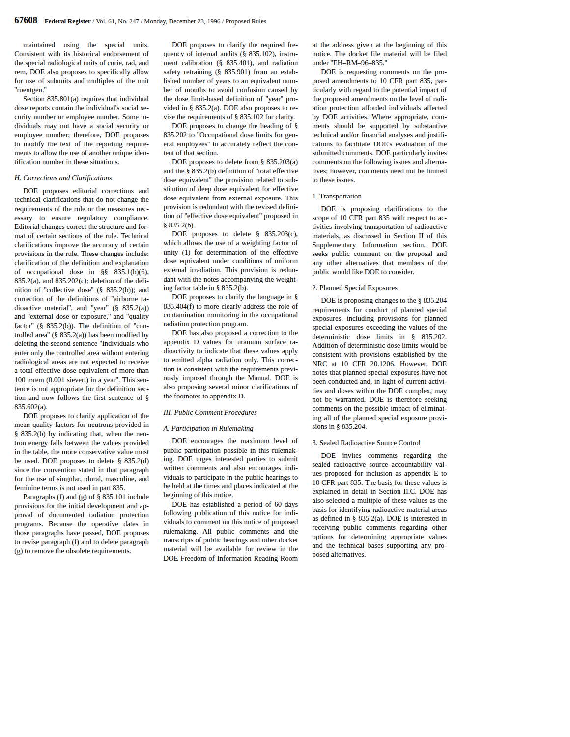67608 Federal Register / Vol. 61, No. 247 / Monday, December 23, 1996 / Proposed Rules
maintained using the special units. Consistent with its historical endorsement of the special radiological units of curie, rad, and rem, DOE also proposes to specifically allow for use of subunits and multiples of the unit ''roentgen.''
Section 835.801(a) requires that individual dose reports contain the individual's social security number or employee number. Some individuals may not have a social security or employee number; therefore, DOE proposes to modify the text of the reporting requirements to allow the use of another unique identification number in these situations.
H. Corrections and Clarifications
DOE proposes editorial corrections and technical clarifications that do not change the requirements of the rule or the measures necessary to ensure regulatory compliance. Editorial changes correct the structure and format of certain sections of the rule. Technical clarifications improve the accuracy of certain provisions in the rule. These changes include: clarification of the definition and explanation of occupational dose in §§ 835.1(b)(6), 835.2(a), and 835.202(c); deletion of the definition of ''collective dose'' (§ 835.2(b)); and correction of the definitions of ''airborne radioactive material'', and ''year'' (§ 835.2(a)) and ''external dose or exposure,'' and ''quality factor'' (§ 835.2(b)). The definition of ''controlled area'' (§ 835.2(a)) has been modfied by deleting the second sentence ''Individuals who enter only the controlled area without entering radiological areas are not expected to receive a total effective dose equivalent of more than 100 mrem (0.001 sievert) in a year''. This sentence is not appropriate for the definition section and now follows the first sentence of § 835.602(a).
DOE proposes to clarify application of the mean quality factors for neutrons provided in § 835.2(b) by indicating that, when the neutron energy falls between the values provided in the table, the more conservative value must be used. DOE proposes to delete § 835.2(d) since the convention stated in that paragraph for the use of singular, plural, masculine, and feminine terms is not used in part 835.
Paragraphs (f) and (g) of § 835.101 include provisions for the initial development and approval of documented radiation protection programs. Because the operative dates in those paragraphs have passed, DOE proposes to revise paragraph (f) and to delete paragraph (g) to remove the obsolete requirements.
DOE proposes to clarify the required frequency of internal audits (§ 835.102), instrument calibration (§ 835.401), and radiation safety retraining (§ 835.901) from an established number of years to an equivalent number of months to avoid confusion caused by the dose limit-based definition of ''year'' provided in § 835.2(a). DOE also proposes to revise the requirements of § 835.102 for clarity.
DOE proposes to change the heading of § 835.202 to ''Occupational dose limits for general employees'' to accurately reflect the content of that section.
DOE proposes to delete from § 835.203(a) and the § 835.2(b) definition of ''total effective dose equivalent'' the provision related to substitution of deep dose equivalent for effective dose equivalent from external exposure. This provision is redundant with the revised definition of ''effective dose equivalent'' proposed in § 835.2(b).
DOE proposes to delete § 835.203(c), which allows the use of a weighting factor of unity (1) for determination of the effective dose equivalent under conditions of uniform external irradiation. This provision is redundant with the notes accompanying the weighting factor table in § 835.2(b).
DOE proposes to clarify the language in § 835.404(f) to more clearly address the role of contamination monitoring in the occupational radiation protection program.
DOE has also proposed a correction to the appendix D values for uranium surface radioactivity to indicate that these values apply to emitted alpha radiation only. This correction is consistent with the requirements previously imposed through the Manual. DOE is also proposing several minor clarifications of the footnotes to appendix D.
III. Public Comment Procedures
A. Participation in Rulemaking
DOE encourages the maximum level of public participation possible in this rulemaking. DOE urges interested parties to submit written comments and also encourages individuals to participate in the public hearings to be held at the times and places indicated at the beginning of this notice.
DOE has established a period of 60 days following publication of this notice for individuals to comment on this notice of proposed rulemaking. All public comments and the transcripts of public hearings and other docket material will be available for review in the DOE Freedom of Information Reading Room at the address given at the beginning of this notice. The docket file material will be filed under ''EH–RM–96–835.''
DOE is requesting comments on the proposed amendments to 10 CFR part 835, particularly with regard to the potential impact of the proposed amendments on the level of radiation protection afforded individuals affected by DOE activities. Where appropriate, comments should be supported by substantive technical and/or financial analyses and justifications to facilitate DOE's evaluation of the submitted comments. DOE particularly invites comments on the following issues and alternatives; however, comments need not be limited to these issues.
1. Transportation
DOE is proposing clarifications to the scope of 10 CFR part 835 with respect to activities involving transportation of radioactive materials, as discussed in Section II of this Supplementary Information section. DOE seeks public comment on the proposal and any other alternatives that members of the public would like DOE to consider.
2. Planned Special Exposures
DOE is proposing changes to the § 835.204 requirements for conduct of planned special exposures, including provisions for planned special exposures exceeding the values of the deterministic dose limits in § 835.202. Addition of deterministic dose limits would be consistent with provisions established by the NRC at 10 CFR 20.1206. However, DOE notes that planned special exposures have not been conducted and, in light of current activities and doses within the DOE complex, may not be warranted. DOE is therefore seeking comments on the possible impact of eliminating all of the planned special exposure provisions in § 835.204.
3. Sealed Radioactive Source Control
DOE invites comments regarding the sealed radioactive source accountability values proposed for inclusion as appendix E to 10 CFR part 835. The basis for these values is explained in detail in Section II.C. DOE has also selected a multiple of these values as the basis for identifying radioactive material areas as defined in § 835.2(a). DOE is interested in receiving public comments regarding other options for determining appropriate values and the technical bases supporting any proposed alternatives.